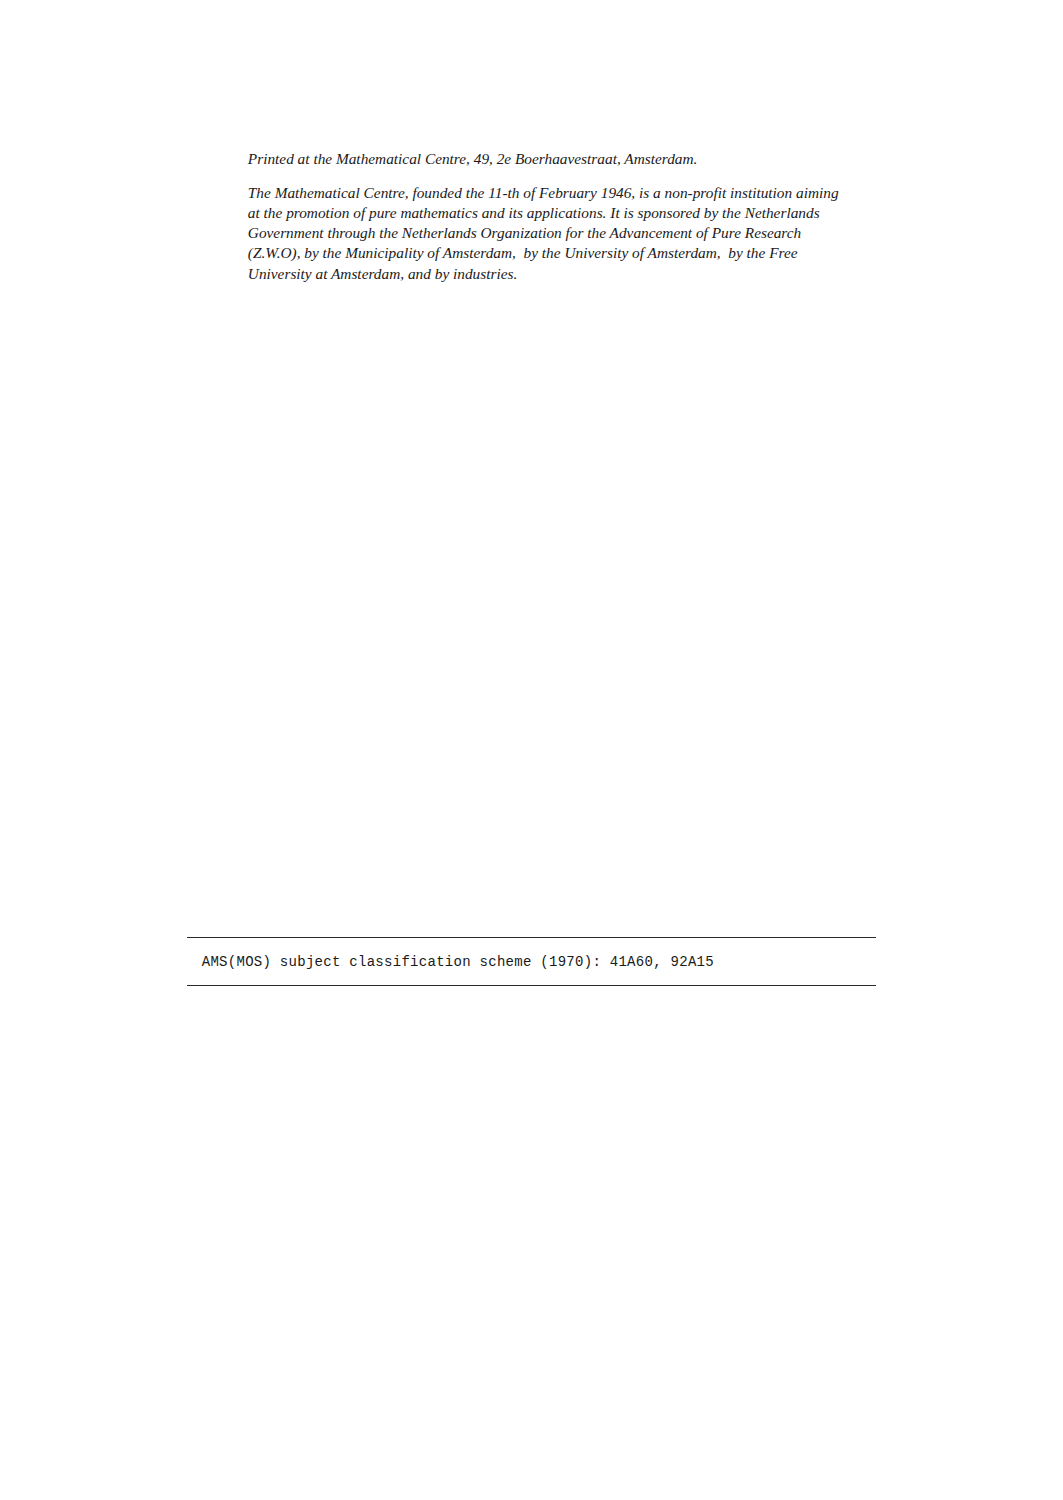Printed at the Mathematical Centre, 49, 2e Boerhaavestraat, Amsterdam.
The Mathematical Centre, founded the 11-th of February 1946, is a non-profit institution aiming at the promotion of pure mathematics and its applications. It is sponsored by the Netherlands Government through the Netherlands Organization for the Advancement of Pure Research (Z.W.O), by the Municipality of Amsterdam, by the University of Amsterdam, by the Free University at Amsterdam, and by industries.
AMS(MOS) subject classification scheme (1970): 41A60, 92A15